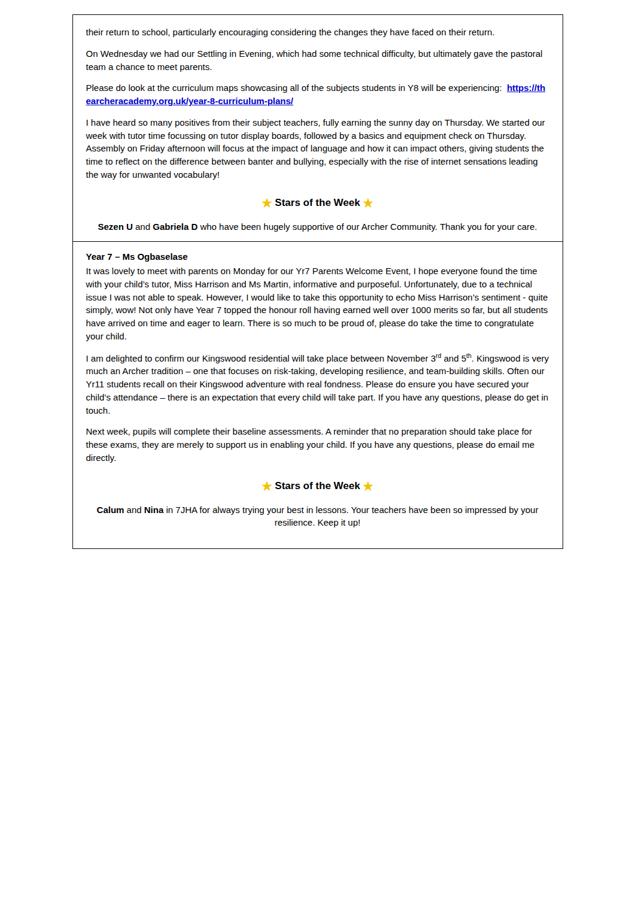their return to school, particularly encouraging considering the changes they have faced on their return.
On Wednesday we had our Settling in Evening, which had some technical difficulty, but ultimately gave the pastoral team a chance to meet parents.
Please do look at the curriculum maps showcasing all of the subjects students in Y8 will be experiencing: https://thearcheracademy.org.uk/year-8-curriculum-plans/
I have heard so many positives from their subject teachers, fully earning the sunny day on Thursday. We started our week with tutor time focussing on tutor display boards, followed by a basics and equipment check on Thursday. Assembly on Friday afternoon will focus at the impact of language and how it can impact others, giving students the time to reflect on the difference between banter and bullying, especially with the rise of internet sensations leading the way for unwanted vocabulary!
★ Stars of the Week ★
Sezen U and Gabriela D who have been hugely supportive of our Archer Community. Thank you for your care.
Year 7 – Ms Ogbaselase
It was lovely to meet with parents on Monday for our Yr7 Parents Welcome Event, I hope everyone found the time with your child’s tutor, Miss Harrison and Ms Martin, informative and purposeful. Unfortunately, due to a technical issue I was not able to speak. However, I would like to take this opportunity to echo Miss Harrison’s sentiment - quite simply, wow! Not only have Year 7 topped the honour roll having earned well over 1000 merits so far, but all students have arrived on time and eager to learn. There is so much to be proud of, please do take the time to congratulate your child.
I am delighted to confirm our Kingswood residential will take place between November 3rd and 5th. Kingswood is very much an Archer tradition – one that focuses on risk-taking, developing resilience, and team-building skills. Often our Yr11 students recall on their Kingswood adventure with real fondness. Please do ensure you have secured your child’s attendance – there is an expectation that every child will take part. If you have any questions, please do get in touch.
Next week, pupils will complete their baseline assessments. A reminder that no preparation should take place for these exams, they are merely to support us in enabling your child. If you have any questions, please do email me directly.
★ Stars of the Week ★
Calum and Nina in 7JHA for always trying your best in lessons. Your teachers have been so impressed by your resilience. Keep it up!